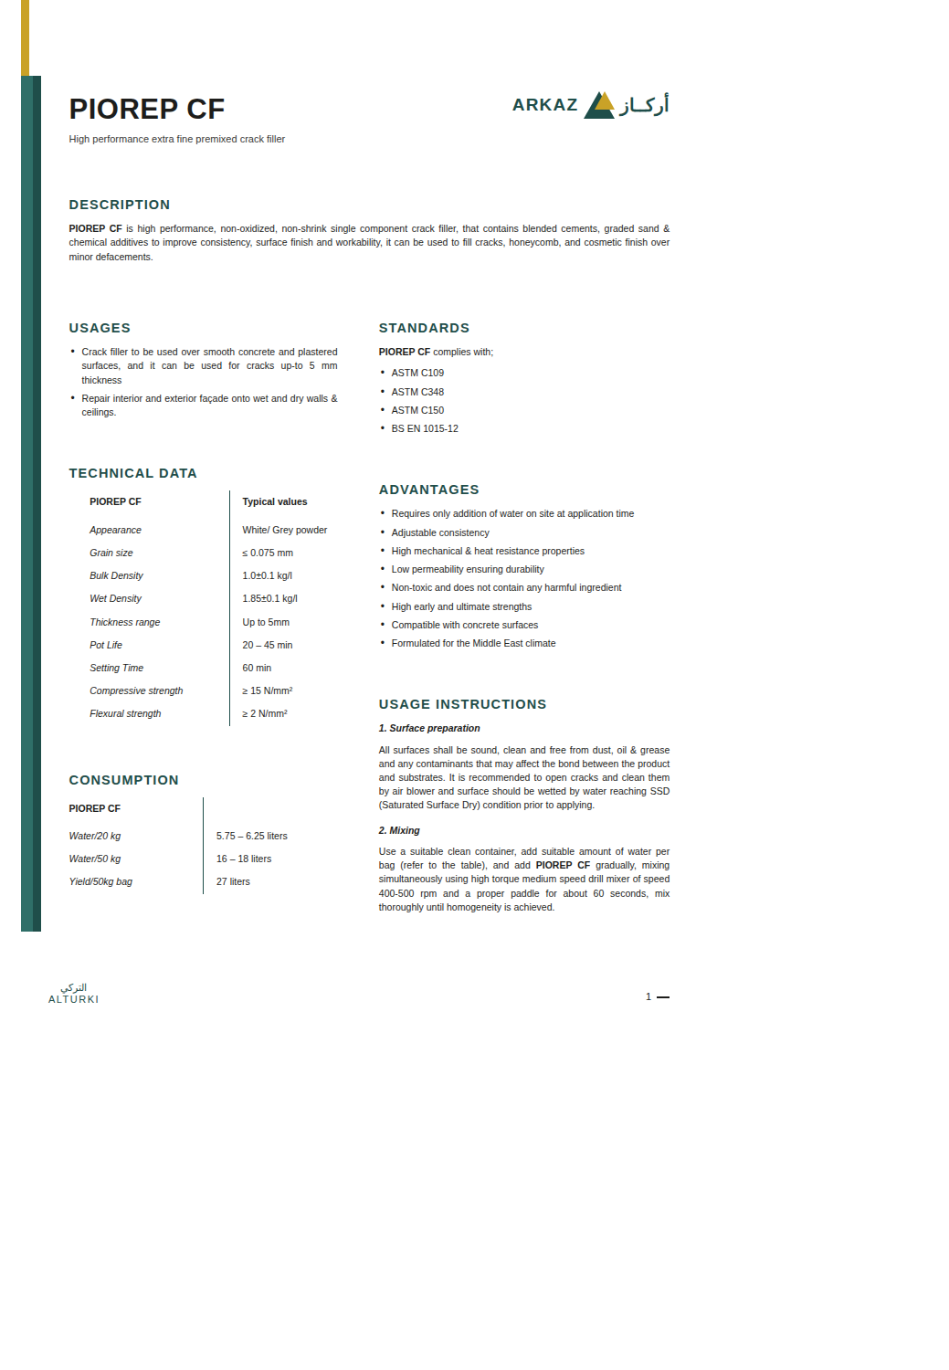PIOREP CF
High performance extra fine premixed crack filler
ARKAZ أركــاز
Description
PIOREP CF is high performance, non-oxidized, non-shrink single component crack filler, that contains blended cements, graded sand & chemical additives to improve consistency, surface finish and workability, it can be used to fill cracks, honeycomb, and cosmetic finish over minor defacements.
Usages
Crack filler to be used over smooth concrete and plastered surfaces, and it can be used for cracks up-to 5 mm thickness
Repair interior and exterior façade onto wet and dry walls & ceilings.
Technical Data
| PIOREP CF | Typical values |
| --- | --- |
| Appearance | White/ Grey powder |
| Grain size | ≤ 0.075 mm |
| Bulk Density | 1.0±0.1 kg/l |
| Wet Density | 1.85±0.1 kg/l |
| Thickness range | Up to 5mm |
| Pot Life | 20 – 45 min |
| Setting Time | 60 min |
| Compressive strength | ≥ 15 N/mm² |
| Flexural strength | ≥ 2 N/mm² |
Consumption
| PIOREP CF | |
| --- | --- |
| Water/20 kg | 5.75 – 6.25 liters |
| Water/50 kg | 16 – 18 liters |
| Yield/50kg bag | 27 liters |
Standards
PIOREP CF complies with;
ASTM C109
ASTM C348
ASTM C150
BS EN 1015-12
Advantages
Requires only addition of water on site at application time
Adjustable consistency
High mechanical & heat resistance properties
Low permeability ensuring durability
Non-toxic and does not contain any harmful ingredient
High early and ultimate strengths
Compatible with concrete surfaces
Formulated for the Middle East climate
Usage Instructions
1. Surface preparation
All surfaces shall be sound, clean and free from dust, oil & grease and any contaminants that may affect the bond between the product and substrates. It is recommended to open cracks and clean them by air blower and surface should be wetted by water reaching SSD (Saturated Surface Dry) condition prior to applying.
2. Mixing
Use a suitable clean container, add suitable amount of water per bag (refer to the table), and add PIOREP CF gradually, mixing simultaneously using high torque medium speed drill mixer of speed 400-500 rpm and a proper paddle for about 60 seconds, mix thoroughly until homogeneity is achieved.
التركي ALTURKI
1